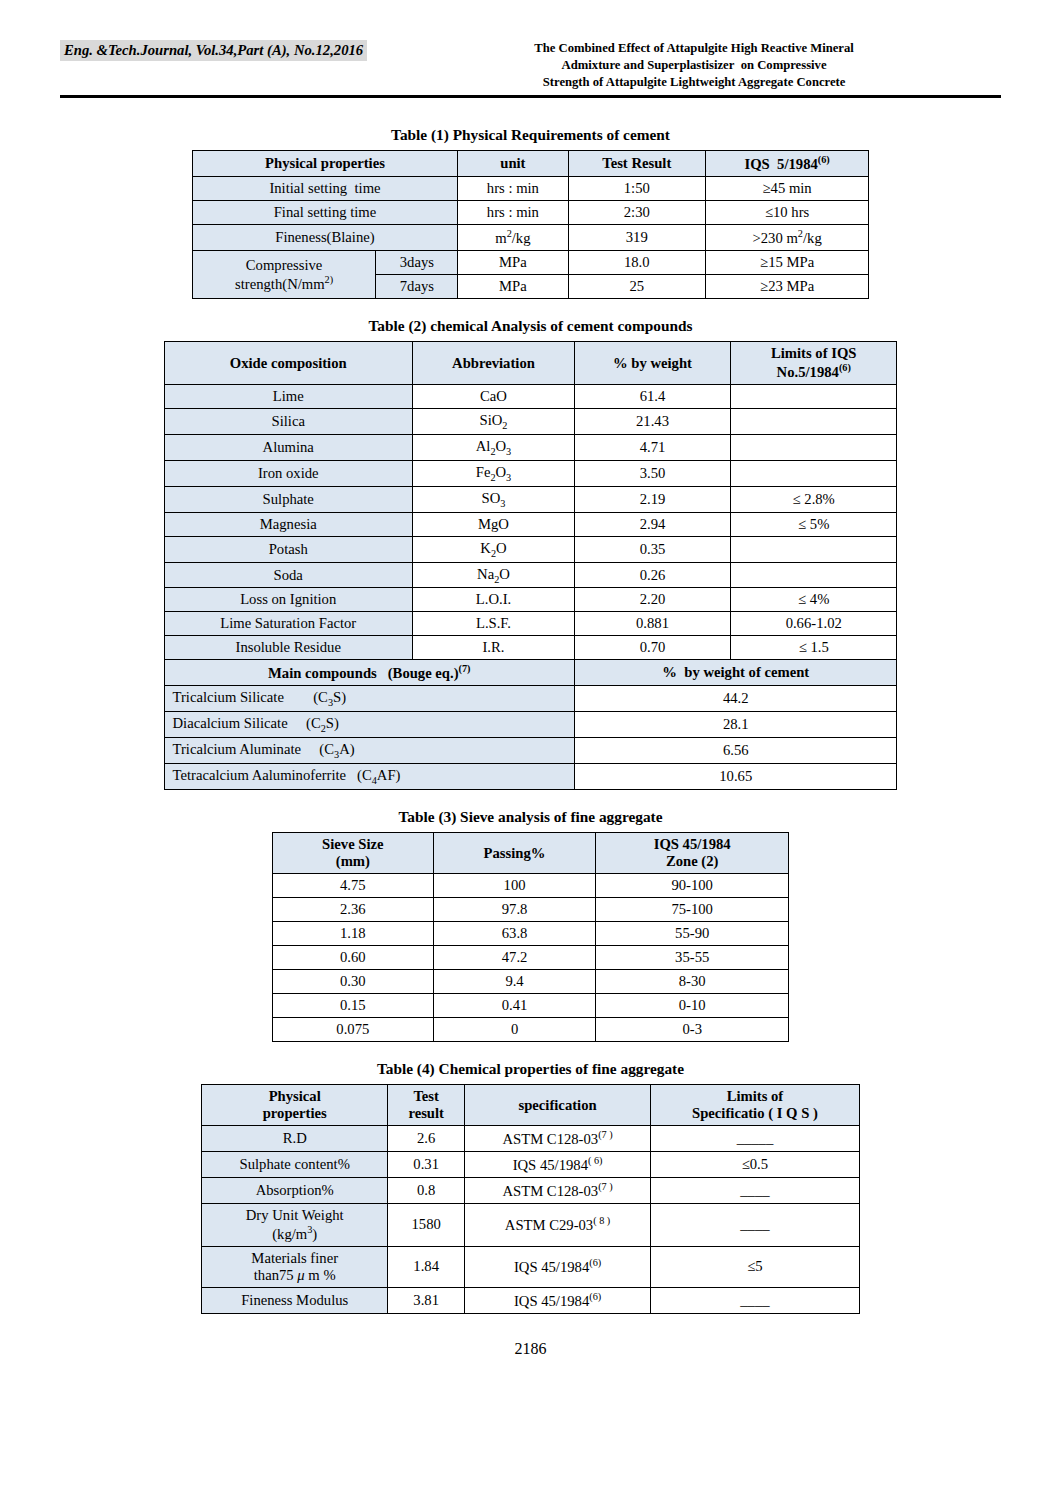Eng. &Tech.Journal, Vol.34,Part (A), No.12,2016
The Combined Effect of Attapulgite High Reactive Mineral
Admixture and Superplastisizer on Compressive
Strength of Attapulgite Lightweight Aggregate Concrete
Table (1) Physical Requirements of cement
| Physical properties | unit | Test Result | IQS 5/1984 (6) |
| --- | --- | --- | --- |
| Initial setting time | hrs : min | 1:50 | ≥45 min |
| Final setting time | hrs : min | 2:30 | ≤10 hrs |
| Fineness(Blaine) | m 2 /kg | 319 | >230 m 2 /kg |
| Compressive strength(N/mm 2) | 3days | MPa | 18.0 | ≥15 MPa |
| 7days | MPa | 25 | ≥23 MPa |
Table (2) chemical Analysis of cement compounds
| Oxide composition | Abbreviation | % by weight | Limits of IQS No.5/1984 (6) |
| --- | --- | --- | --- |
| Lime | CaO | 61.4 | |
| Silica | SiO 2 | 21.43 | |
| Alumina | Al 2 O 3 | 4.71 | |
| Iron oxide | Fe 2 O 3 | 3.50 | |
| Sulphate | SO 3 | 2.19 | ≤ 2.8% |
| Magnesia | MgO | 2.94 | ≤ 5% |
| Potash | K 2 O | 0.35 | |
| Soda | Na 2 O | 0.26 | |
| Loss on Ignition | L.O.I. | 2.20 | ≤ 4% |
| Lime Saturation Factor | L.S.F. | 0.881 | 0.66-1.02 |
| Insoluble Residue | I.R. | 0.70 | ≤ 1.5 |
| Main compounds (Bouge eq.) (7) | % by weight of cement |
| Tricalcium Silicate (C 3 S) | 44.2 |
| Diacalcium Silicate (C 2 S) | 28.1 |
| Tricalcium Aluminate (C 3 A) | 6.56 |
| Tetracalcium Aaluminoferrite (C 4 AF) | 10.65 |
Table (3) Sieve analysis of fine aggregate
| Sieve Size (mm) | Passing% | IQS 45/1984 Zone (2) |
| --- | --- | --- |
| 4.75 | 100 | 90-100 |
| 2.36 | 97.8 | 75-100 |
| 1.18 | 63.8 | 55-90 |
| 0.60 | 47.2 | 35-55 |
| 0.30 | 9.4 | 8-30 |
| 0.15 | 0.41 | 0-10 |
| 0.075 | 0 | 0-3 |
Table (4) Chemical properties of fine aggregate
| Physical properties | Test result | specification | Limits of Specificatio ( I Q S ) |
| --- | --- | --- | --- |
| R.D | 2.6 | ASTM C128-03 (7 ) | _____ |
| Sulphate content% | 0.31 | IQS 45/1984 ( 6) | ≤0.5 |
| Absorption% | 0.8 | ASTM C128-03 (7 ) | ____ |
| Dry Unit Weight (kg/m 3 ) | 1580 | ASTM C29-03 ( 8 ) | ____ |
| Materials finer than75 μ m % | 1.84 | IQS 45/1984 (6) | ≤5 |
| Fineness Modulus | 3.81 | IQS 45/1984 (6) | ____ |
2186